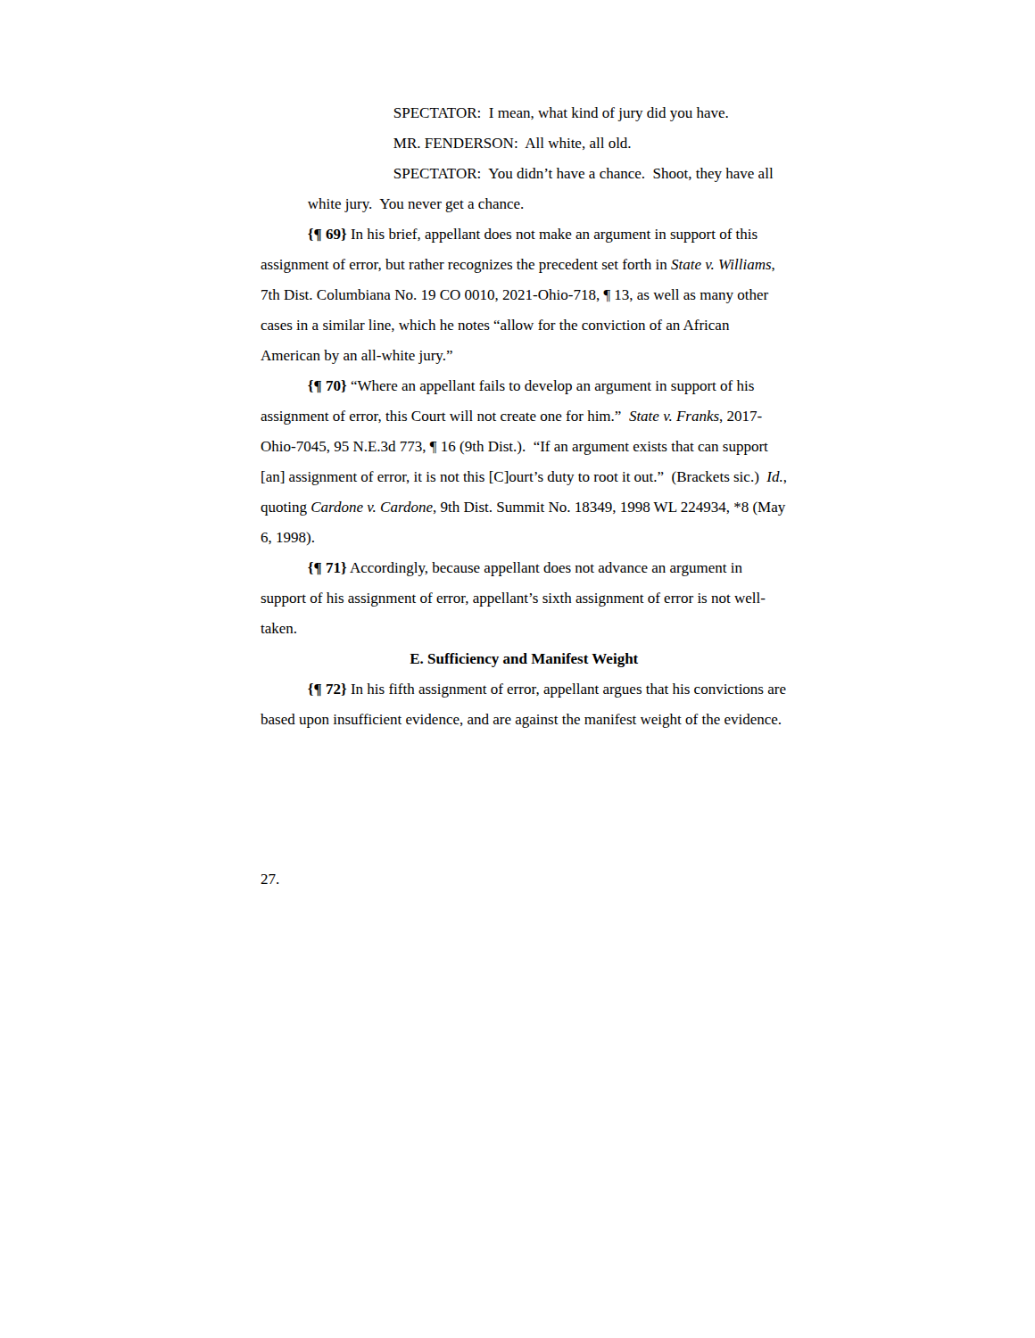SPECTATOR: I mean, what kind of jury did you have.
MR. FENDERSON: All white, all old.
SPECTATOR: You didn’t have a chance. Shoot, they have all
white jury. You never get a chance.
{¶ 69} In his brief, appellant does not make an argument in support of this assignment of error, but rather recognizes the precedent set forth in State v. Williams, 7th Dist. Columbiana No. 19 CO 0010, 2021-Ohio-718, ¶ 13, as well as many other cases in a similar line, which he notes “allow for the conviction of an African American by an all-white jury.”
{¶ 70} “Where an appellant fails to develop an argument in support of his assignment of error, this Court will not create one for him.” State v. Franks, 2017-Ohio-7045, 95 N.E.3d 773, ¶ 16 (9th Dist.). “If an argument exists that can support [an] assignment of error, it is not this [C]ourt’s duty to root it out.” (Brackets sic.) Id., quoting Cardone v. Cardone, 9th Dist. Summit No. 18349, 1998 WL 224934, *8 (May 6, 1998).
{¶ 71} Accordingly, because appellant does not advance an argument in support of his assignment of error, appellant’s sixth assignment of error is not well-taken.
E. Sufficiency and Manifest Weight
{¶ 72} In his fifth assignment of error, appellant argues that his convictions are based upon insufficient evidence, and are against the manifest weight of the evidence.
27.